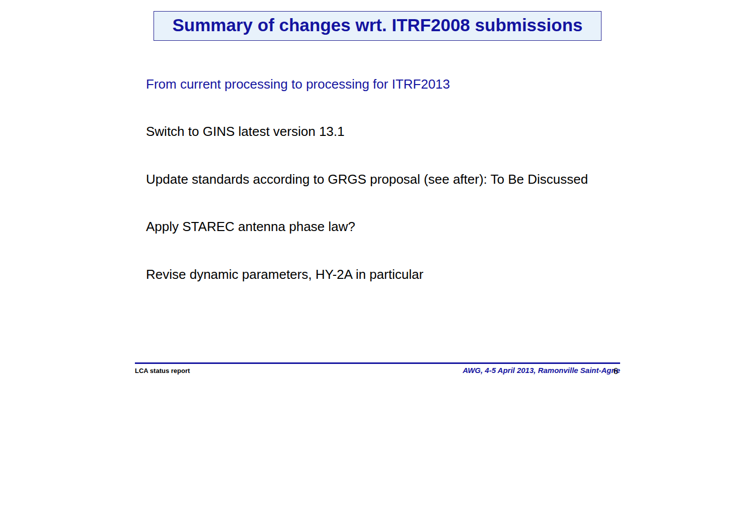Summary of changes wrt. ITRF2008 submissions
From current processing to processing for ITRF2013
Switch to GINS latest version 13.1
Update standards according to GRGS proposal (see after): To Be Discussed
Apply STAREC antenna phase law?
Revise dynamic parameters, HY-2A in particular
LCA status report AWG, 4-5 April 2013, Ramonville Saint-Agne
6